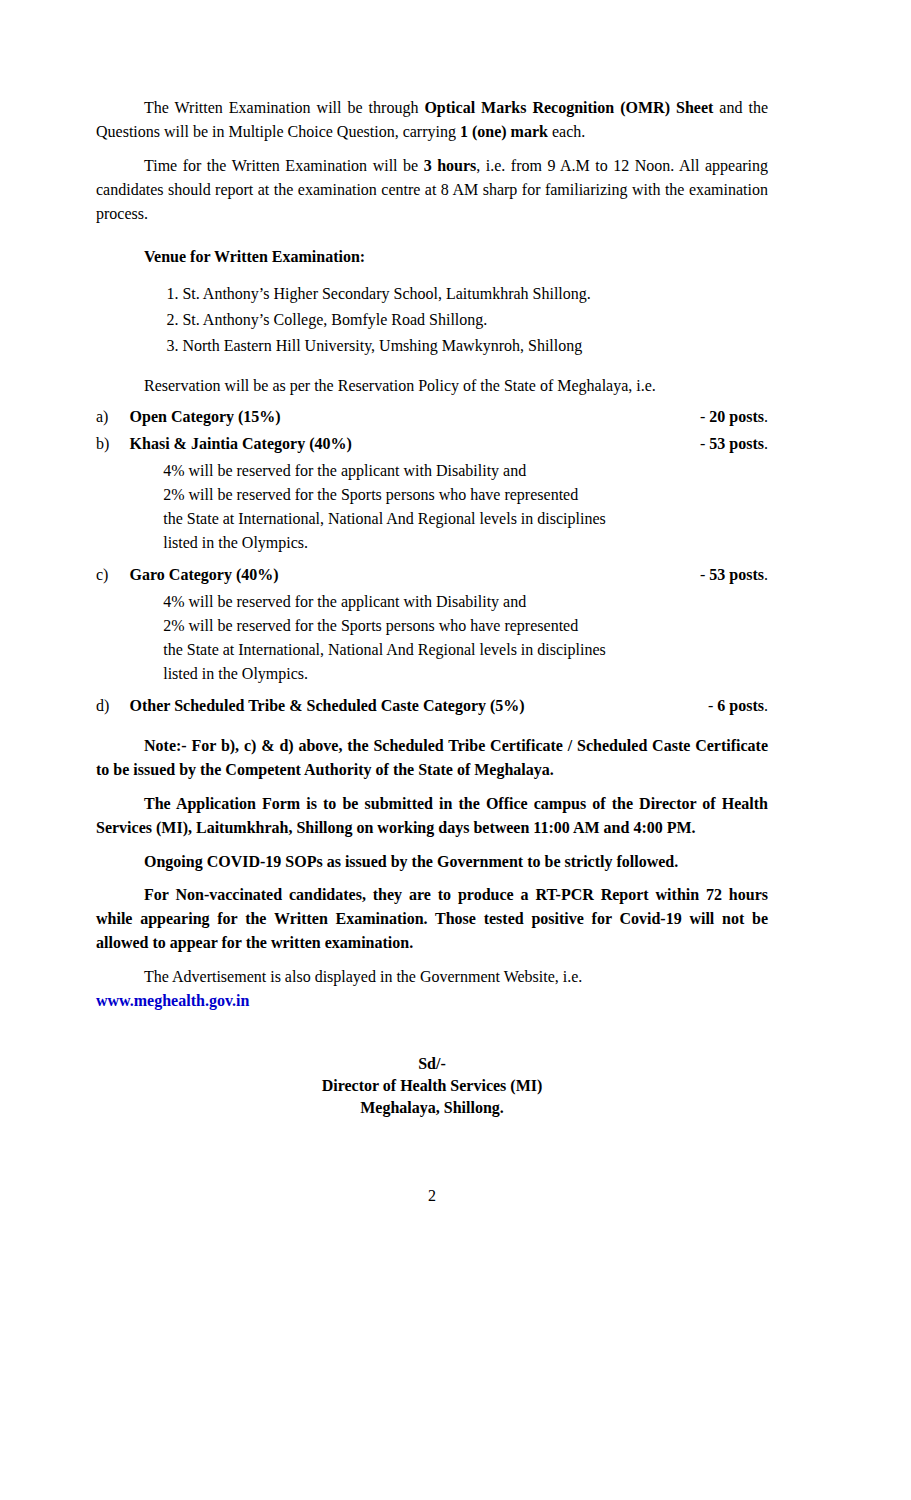The Written Examination will be through Optical Marks Recognition (OMR) Sheet and the Questions will be in Multiple Choice Question, carrying 1 (one) mark each.
Time for the Written Examination will be 3 hours, i.e. from 9 A.M to 12 Noon. All appearing candidates should report at the examination centre at 8 AM sharp for familiarizing with the examination process.
Venue for Written Examination:
St. Anthony’s Higher Secondary School, Laitumkhrah Shillong.
St. Anthony’s College, Bomfyle Road Shillong.
North Eastern Hill University, Umshing Mawkynroh, Shillong
Reservation will be as per the Reservation Policy of the State of Meghalaya, i.e.
| a) | Open Category (15%) | - 20 posts . |
| b) | Khasi & Jaintia Category (40%) | - 53 posts . |
4% will be reserved for the applicant with Disability and
2% will be reserved for the Sports persons who have represented
the State at International, National And Regional levels in disciplines
listed in the Olympics.
| c) | Garo Category (40%) | - 53 posts . |
4% will be reserved for the applicant with Disability and
2% will be reserved for the Sports persons who have represented
the State at International, National And Regional levels in disciplines
listed in the Olympics.
| d) | Other Scheduled Tribe & Scheduled Caste Category (5%) | - 6 posts . |
Note:- For b), c) & d) above, the Scheduled Tribe Certificate / Scheduled Caste Certificate to be issued by the Competent Authority of the State of Meghalaya.
The Application Form is to be submitted in the Office campus of the Director of Health Services (MI), Laitumkhrah, Shillong on working days between 11:00 AM and 4:00 PM.
Ongoing COVID-19 SOPs as issued by the Government to be strictly followed.
For Non-vaccinated candidates, they are to produce a RT-PCR Report within 72 hours while appearing for the Written Examination. Those tested positive for Covid-19 will not be allowed to appear for the written examination.
The Advertisement is also displayed in the Government Website, i.e.
www.meghealth.gov.in
Sd/- Director of Health Services (MI) Meghalaya, Shillong.
2